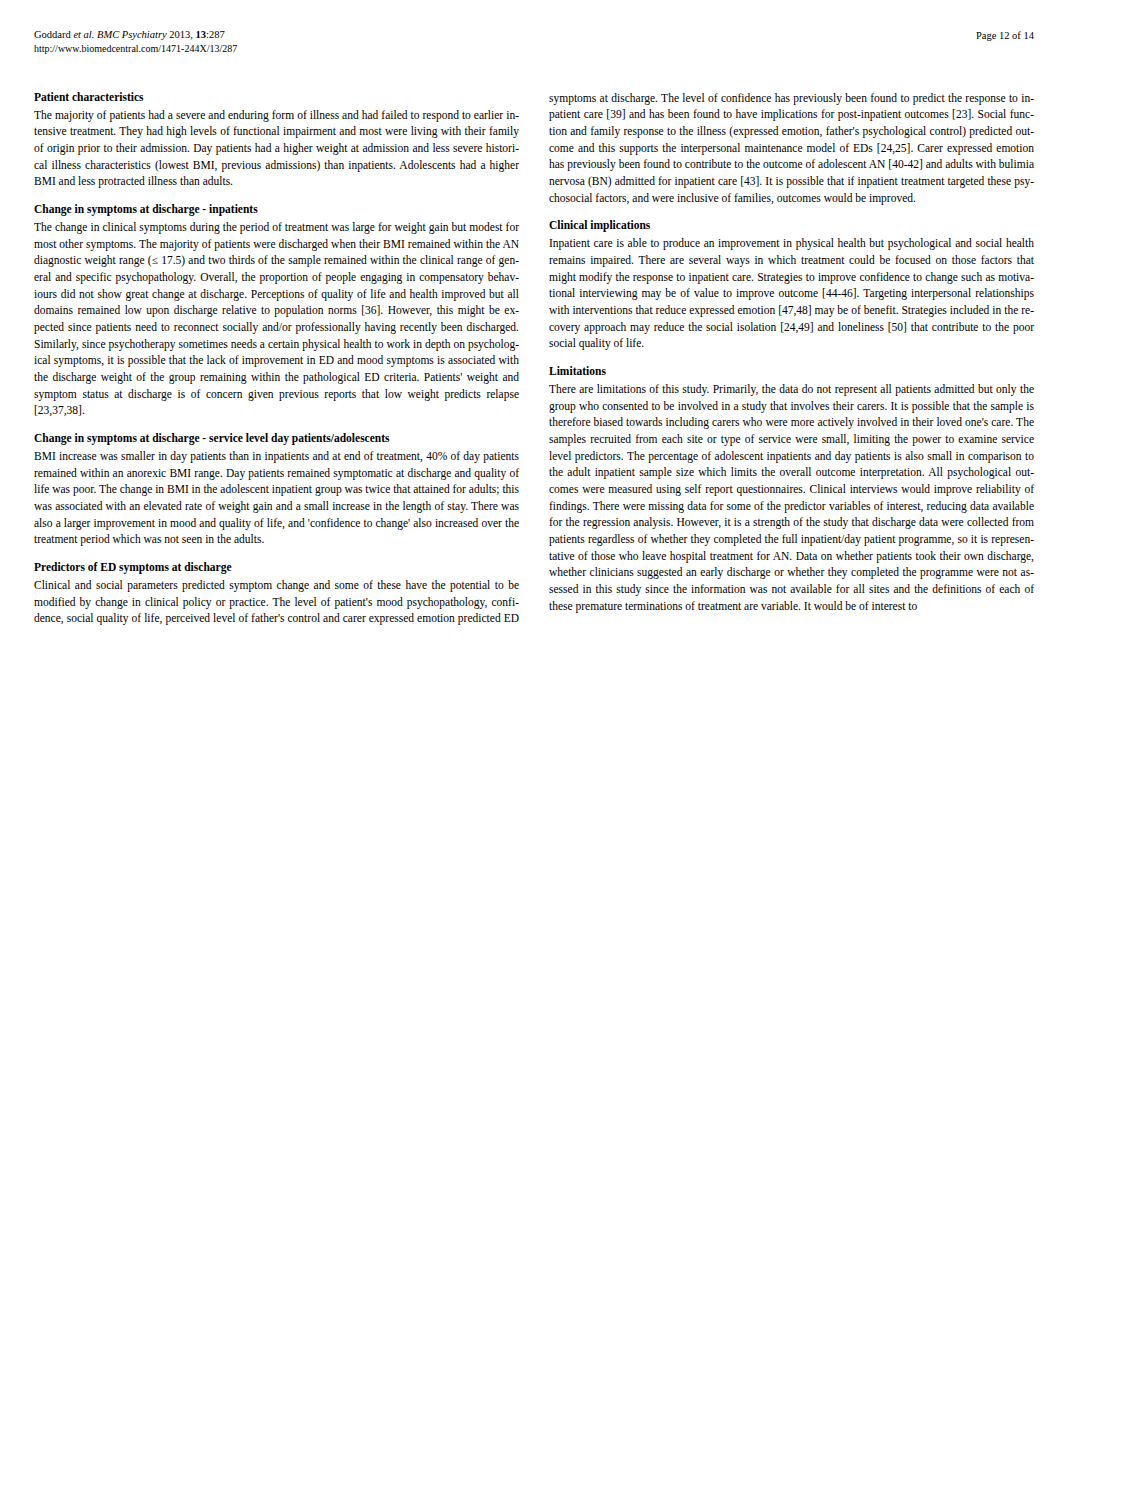Goddard et al. BMC Psychiatry 2013, 13:287
http://www.biomedcentral.com/1471-244X/13/287
Page 12 of 14
Patient characteristics
The majority of patients had a severe and enduring form of illness and had failed to respond to earlier intensive treatment. They had high levels of functional impairment and most were living with their family of origin prior to their admission. Day patients had a higher weight at admission and less severe historical illness characteristics (lowest BMI, previous admissions) than inpatients. Adolescents had a higher BMI and less protracted illness than adults.
Change in symptoms at discharge - inpatients
The change in clinical symptoms during the period of treatment was large for weight gain but modest for most other symptoms. The majority of patients were discharged when their BMI remained within the AN diagnostic weight range (≤ 17.5) and two thirds of the sample remained within the clinical range of general and specific psychopathology. Overall, the proportion of people engaging in compensatory behaviours did not show great change at discharge. Perceptions of quality of life and health improved but all domains remained low upon discharge relative to population norms [36]. However, this might be expected since patients need to reconnect socially and/or professionally having recently been discharged. Similarly, since psychotherapy sometimes needs a certain physical health to work in depth on psychological symptoms, it is possible that the lack of improvement in ED and mood symptoms is associated with the discharge weight of the group remaining within the pathological ED criteria. Patients' weight and symptom status at discharge is of concern given previous reports that low weight predicts relapse [23,37,38].
Change in symptoms at discharge - service level day patients/adolescents
BMI increase was smaller in day patients than in inpatients and at end of treatment, 40% of day patients remained within an anorexic BMI range. Day patients remained symptomatic at discharge and quality of life was poor. The change in BMI in the adolescent inpatient group was twice that attained for adults; this was associated with an elevated rate of weight gain and a small increase in the length of stay. There was also a larger improvement in mood and quality of life, and 'confidence to change' also increased over the treatment period which was not seen in the adults.
Predictors of ED symptoms at discharge
Clinical and social parameters predicted symptom change and some of these have the potential to be modified by change in clinical policy or practice. The level of patient's mood psychopathology, confidence, social quality of life, perceived level of father's control and carer expressed emotion predicted ED symptoms at discharge. The level of confidence has previously been found to predict the response to inpatient care [39] and has been found to have implications for post-inpatient outcomes [23]. Social function and family response to the illness (expressed emotion, father's psychological control) predicted outcome and this supports the interpersonal maintenance model of EDs [24,25]. Carer expressed emotion has previously been found to contribute to the outcome of adolescent AN [40-42] and adults with bulimia nervosa (BN) admitted for inpatient care [43]. It is possible that if inpatient treatment targeted these psychosocial factors, and were inclusive of families, outcomes would be improved.
Clinical implications
Inpatient care is able to produce an improvement in physical health but psychological and social health remains impaired. There are several ways in which treatment could be focused on those factors that might modify the response to inpatient care. Strategies to improve confidence to change such as motivational interviewing may be of value to improve outcome [44-46]. Targeting interpersonal relationships with interventions that reduce expressed emotion [47,48] may be of benefit. Strategies included in the recovery approach may reduce the social isolation [24,49] and loneliness [50] that contribute to the poor social quality of life.
Limitations
There are limitations of this study. Primarily, the data do not represent all patients admitted but only the group who consented to be involved in a study that involves their carers. It is possible that the sample is therefore biased towards including carers who were more actively involved in their loved one's care. The samples recruited from each site or type of service were small, limiting the power to examine service level predictors. The percentage of adolescent inpatients and day patients is also small in comparison to the adult inpatient sample size which limits the overall outcome interpretation. All psychological outcomes were measured using self report questionnaires. Clinical interviews would improve reliability of findings. There were missing data for some of the predictor variables of interest, reducing data available for the regression analysis. However, it is a strength of the study that discharge data were collected from patients regardless of whether they completed the full inpatient/day patient programme, so it is representative of those who leave hospital treatment for AN. Data on whether patients took their own discharge, whether clinicians suggested an early discharge or whether they completed the programme were not assessed in this study since the information was not available for all sites and the definitions of each of these premature terminations of treatment are variable. It would be of interest to